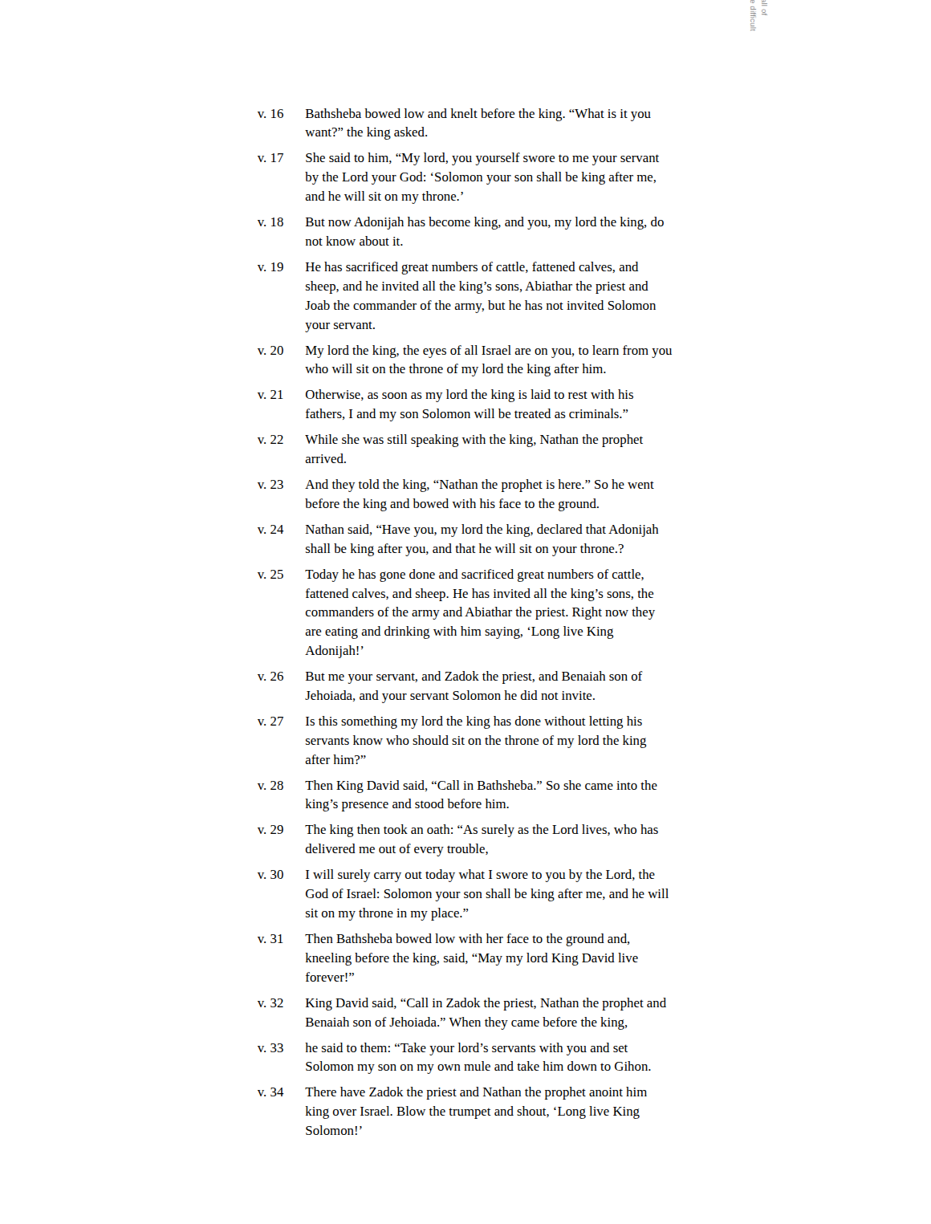Copyright © 2017 by Bible Teaching Resources by Don Anderson Ministries. The author's lecture notes incorporate quoted, paraphrased and summarized material from a variety of sources, all of which have been appropriately credited to the best of our ability. Quotations particularly reside within the realm of fair use. It is the nature of lecture notes to contain references that may prove difficult to accurately attribute. Any use of material without proper citation is unintentional.
| v. 16 | Bathsheba bowed low and knelt before the king. “What is it you want?” the king asked. |
| v. 17 | She said to him, “My lord, you yourself swore to me your servant by the Lord your God: ‘Solomon your son shall be king after me, and he will sit on my throne.’ |
| v. 18 | But now Adonijah has become king, and you, my lord the king, do not know about it. |
| v. 19 | He has sacrificed great numbers of cattle, fattened calves, and sheep, and he invited all the king’s sons, Abiathar the priest and Joab the commander of the army, but he has not invited Solomon your servant. |
| v. 20 | My lord the king, the eyes of all Israel are on you, to learn from you who will sit on the throne of my lord the king after him. |
| v. 21 | Otherwise, as soon as my lord the king is laid to rest with his fathers, I and my son Solomon will be treated as criminals.” |
| v. 22 | While she was still speaking with the king, Nathan the prophet arrived. |
| v. 23 | And they told the king, “Nathan the prophet is here.” So he went before the king and bowed with his face to the ground. |
| v. 24 | Nathan said, “Have you, my lord the king, declared that Adonijah shall be king after you, and that he will sit on your throne.? |
| v. 25 | Today he has gone done and sacrificed great numbers of cattle, fattened calves, and sheep. He has invited all the king’s sons, the commanders of the army and Abiathar the priest. Right now they are eating and drinking with him saying, ‘Long live King Adonijah!’ |
| v. 26 | But me your servant, and Zadok the priest, and Benaiah son of Jehoiada, and your servant Solomon he did not invite. |
| v. 27 | Is this something my lord the king has done without letting his servants know who should sit on the throne of my lord the king after him?” |
| v. 28 | Then King David said, “Call in Bathsheba.” So she came into the king’s presence and stood before him. |
| v. 29 | The king then took an oath: “As surely as the Lord lives, who has delivered me out of every trouble, |
| v. 30 | I will surely carry out today what I swore to you by the Lord, the God of Israel: Solomon your son shall be king after me, and he will sit on my throne in my place.” |
| v. 31 | Then Bathsheba bowed low with her face to the ground and, kneeling before the king, said, “May my lord King David live forever!” |
| v. 32 | King David said, “Call in Zadok the priest, Nathan the prophet and Benaiah son of Jehoiada.” When they came before the king, |
| v. 33 | he said to them: “Take your lord’s servants with you and set Solomon my son on my own mule and take him down to Gihon. |
| v. 34 | There have Zadok the priest and Nathan the prophet anoint him king over Israel. Blow the trumpet and shout, ‘Long live King Solomon!’ |